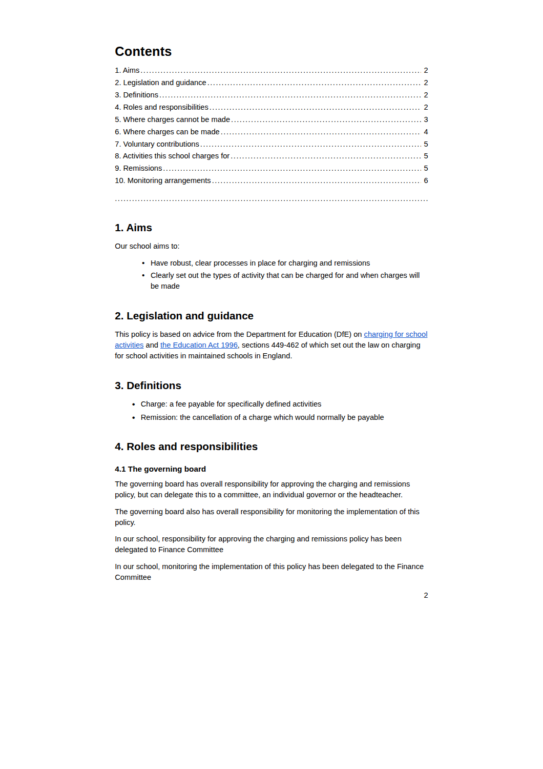Contents
1. Aims .................................................................................................................................. 2
2. Legislation and guidance ..................................................................................................... 2
3. Definitions ............................................................................................................................. 2
4. Roles and responsibilities .................................................................................................... 2
5. Where charges cannot be made .......................................................................................... 3
6. Where charges can be made ............................................................................................... 4
7. Voluntary contributions ......................................................................................................... 5
8. Activities this school charges for ........................................................................................... 5
9. Remissions ........................................................................................................................... 5
10. Monitoring arrangements .................................................................................................... 6
..........................................................................................................................................
1. Aims
Our school aims to:
Have robust, clear processes in place for charging and remissions
Clearly set out the types of activity that can be charged for and when charges will be made
2. Legislation and guidance
This policy is based on advice from the Department for Education (DfE) on charging for school activities and the Education Act 1996, sections 449-462 of which set out the law on charging for school activities in maintained schools in England.
3. Definitions
Charge: a fee payable for specifically defined activities
Remission: the cancellation of a charge which would normally be payable
4. Roles and responsibilities
4.1 The governing board
The governing board has overall responsibility for approving the charging and remissions policy, but can delegate this to a committee, an individual governor or the headteacher.
The governing board also has overall responsibility for monitoring the implementation of this policy.
In our school, responsibility for approving the charging and remissions policy has been delegated to Finance Committee
In our school, monitoring the implementation of this policy has been delegated to the Finance Committee
2